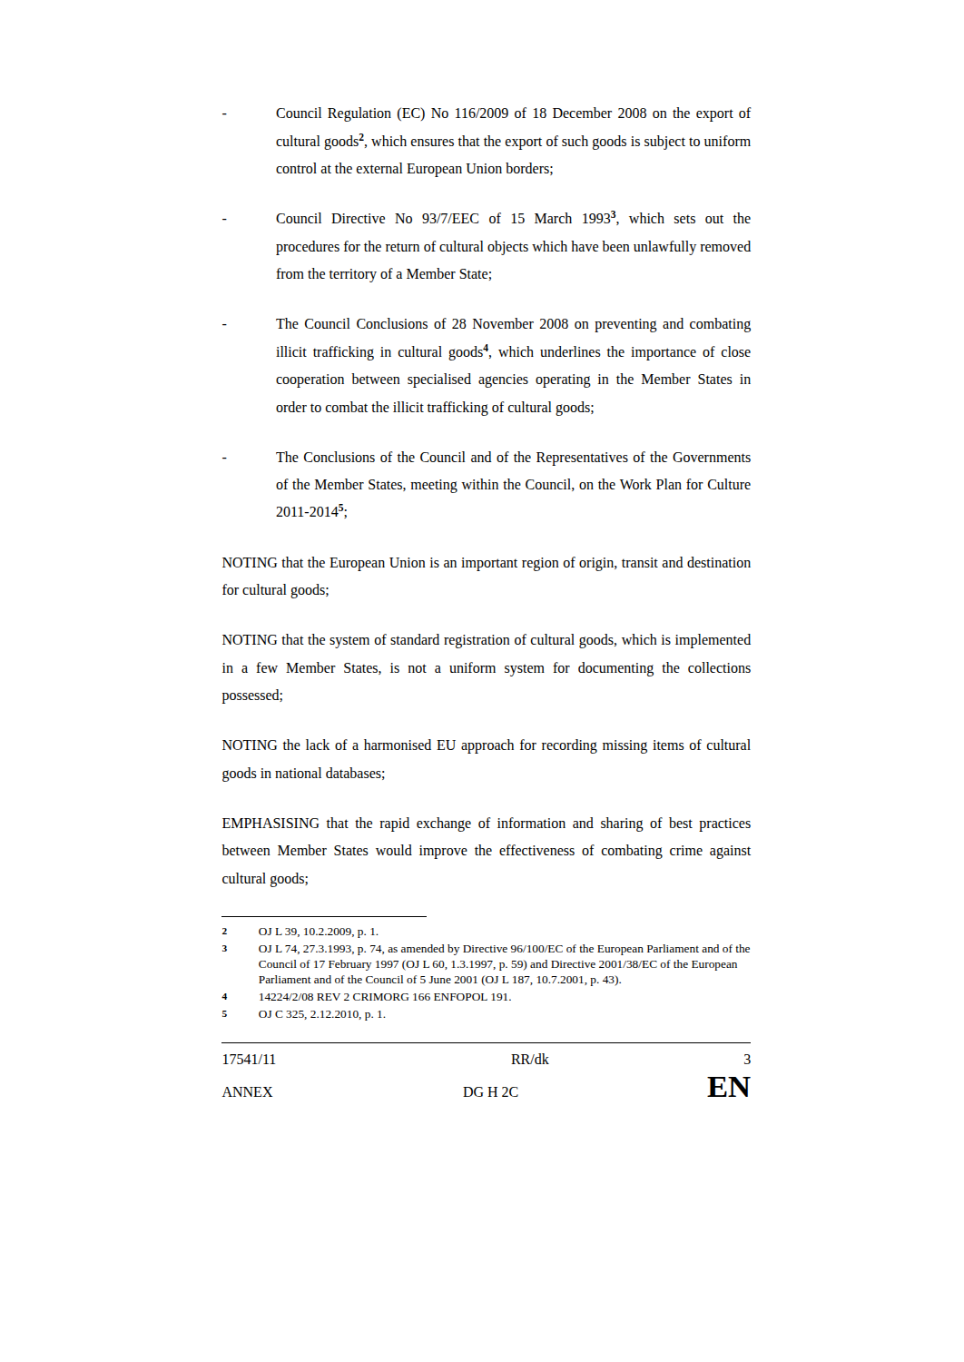Council Regulation (EC) No 116/2009 of 18 December 2008 on the export of cultural goods2, which ensures that the export of such goods is subject to uniform control at the external European Union borders;
Council Directive No 93/7/EEC of 15 March 19933, which sets out the procedures for the return of cultural objects which have been unlawfully removed from the territory of a Member State;
The Council Conclusions of 28 November 2008 on preventing and combating illicit trafficking in cultural goods4, which underlines the importance of close cooperation between specialised agencies operating in the Member States in order to combat the illicit trafficking of cultural goods;
The Conclusions of the Council and of the Representatives of the Governments of the Member States, meeting within the Council, on the Work Plan for Culture 2011-20145;
NOTING that the European Union is an important region of origin, transit and destination for cultural goods;
NOTING that the system of standard registration of cultural goods, which is implemented in a few Member States, is not a uniform system for documenting the collections possessed;
NOTING the lack of a harmonised EU approach for recording missing items of cultural goods in national databases;
EMPHASISING that the rapid exchange of information and sharing of best practices between Member States would improve the effectiveness of combating crime against cultural goods;
2
OJ L 39, 10.2.2009, p. 1.
3
OJ L 74, 27.3.1993, p. 74, as amended by Directive 96/100/EC of the European Parliament and of the Council of 17 February 1997 (OJ L 60, 1.3.1997, p. 59) and Directive 2001/38/EC of the European Parliament and of the Council of 5 June 2001 (OJ L 187, 10.7.2001, p. 43).
4
14224/2/08 REV 2 CRIMORG 166 ENFOPOL 191.
5
OJ C 325, 2.12.2010, p. 1.
17541/11
RR/dk
3
ANNEX
DG H 2C
EN